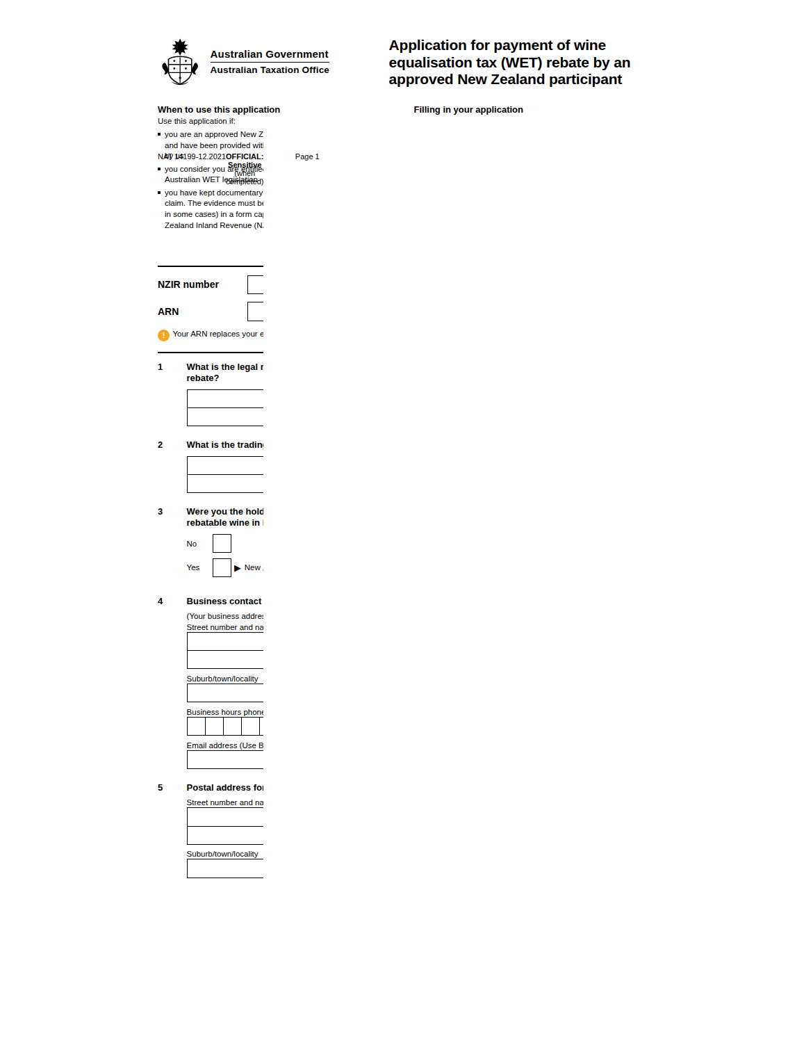Australian Government
Australian Taxation Office
Application for payment of wine equalisation tax (WET) rebate by an approved New Zealand participant
When to use this application
Use this application if:
you are an approved New Zealand participant for a WET rebate and have been provided with an ATO reference number (ARN) by us
you consider you are entitled to a producer rebate under Australian WET legislation
you have kept documentary evidence to support your rebate claim. The evidence must be kept for at least five years (longer in some cases) in a form capable of inspection by the New Zealand Inland Revenue (NZIR) and us.
Filling in your application
You can complete either an electronic or a handwritten application by:
typing your answers and selecting the appropriate boxes, then printing the completed form
printing this form and using a BLUE or BLACK pen to write in BLOCK LETTERS and write X in the appropriate boxes.
For help completing this application:
phone the NZIR on 0800 377 774
refer to Application for payment of wine equalisation tax rebate by an approved New Zealand participant or go to ato.gov.au and search for QC 18887.
NZIR number
ARN
!
Your ARN replaces your excise identification numbers (EIN). If you have not been provided an ARN, please use your EIN.
1
What is the legal name of your business approved as an eligible New Zealand participant for a WET rebate?
2
What is the trading name of your business?
3
Were you the holder of a New Zealand Customs Controlled Area (CCA) licence authorising you to produce rebatable wine in New Zealand at the time the wine subject to this claim was produced?
No
Yes ▶ New Zealand CCA licence
4
Business contact details
(Your business address must be a physical street address, not a post office box)
Street number and name
Suburb/town/locality
Postcode
Business hours phone number
Mobile phone number
Email address (Use BLOCK LETTERS)
5
Postal address for the rebate payment
Street number and name or post office box
Suburb/town/locality
Postcode
NAT 14199-12.2021
OFFICIAL: Sensitive (when completed)
Page 1